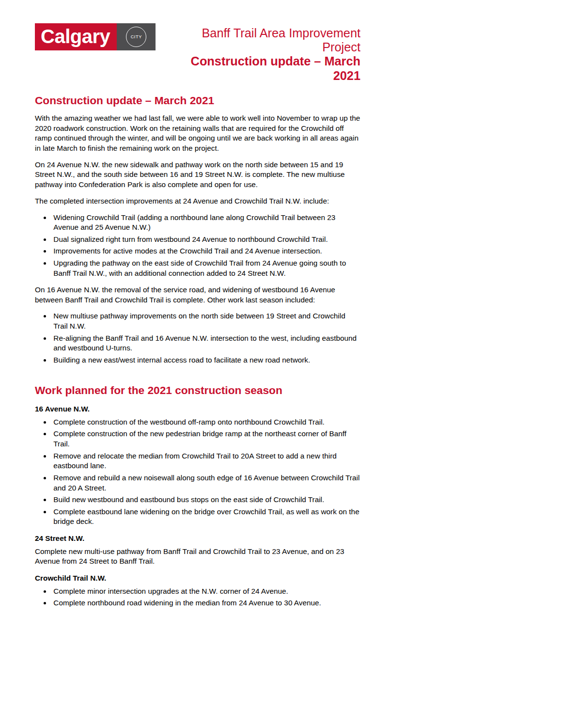Calgary
CITY
Banff Trail Area Improvement Project
Construction update – March 2021
Construction update – March 2021
With the amazing weather we had last fall, we were able to work well into November to wrap up the 2020 roadwork construction. Work on the retaining walls that are required for the Crowchild off ramp continued through the winter, and will be ongoing until we are back working in all areas again in late March to finish the remaining work on the project.
On 24 Avenue N.W. the new sidewalk and pathway work on the north side between 15 and 19 Street N.W., and the south side between 16 and 19 Street N.W. is complete. The new multiuse pathway into Confederation Park is also complete and open for use.
The completed intersection improvements at 24 Avenue and Crowchild Trail N.W. include:
Widening Crowchild Trail (adding a northbound lane along Crowchild Trail between 23 Avenue and 25 Avenue N.W.)
Dual signalized right turn from westbound 24 Avenue to northbound Crowchild Trail.
Improvements for active modes at the Crowchild Trail and 24 Avenue intersection.
Upgrading the pathway on the east side of Crowchild Trail from 24 Avenue going south to Banff Trail N.W., with an additional connection added to 24 Street N.W.
On 16 Avenue N.W. the removal of the service road, and widening of westbound 16 Avenue between Banff Trail and Crowchild Trail is complete. Other work last season included:
New multiuse pathway improvements on the north side between 19 Street and Crowchild Trail N.W.
Re-aligning the Banff Trail and 16 Avenue N.W. intersection to the west, including eastbound and westbound U-turns.
Building a new east/west internal access road to facilitate a new road network.
Work planned for the 2021 construction season
16 Avenue N.W.
Complete construction of the westbound off-ramp onto northbound Crowchild Trail.
Complete construction of the new pedestrian bridge ramp at the northeast corner of Banff Trail.
Remove and relocate the median from Crowchild Trail to 20A Street to add a new third eastbound lane.
Remove and rebuild a new noisewall along south edge of 16 Avenue between Crowchild Trail and 20 A Street.
Build new westbound and eastbound bus stops on the east side of Crowchild Trail.
Complete eastbound lane widening on the bridge over Crowchild Trail, as well as work on the bridge deck.
24 Street N.W.
Complete new multi-use pathway from Banff Trail and Crowchild Trail to 23 Avenue, and on 23 Avenue from 24 Street to Banff Trail.
Crowchild Trail N.W.
Complete minor intersection upgrades at the N.W. corner of 24 Avenue.
Complete northbound road widening in the median from 24 Avenue to 30 Avenue.